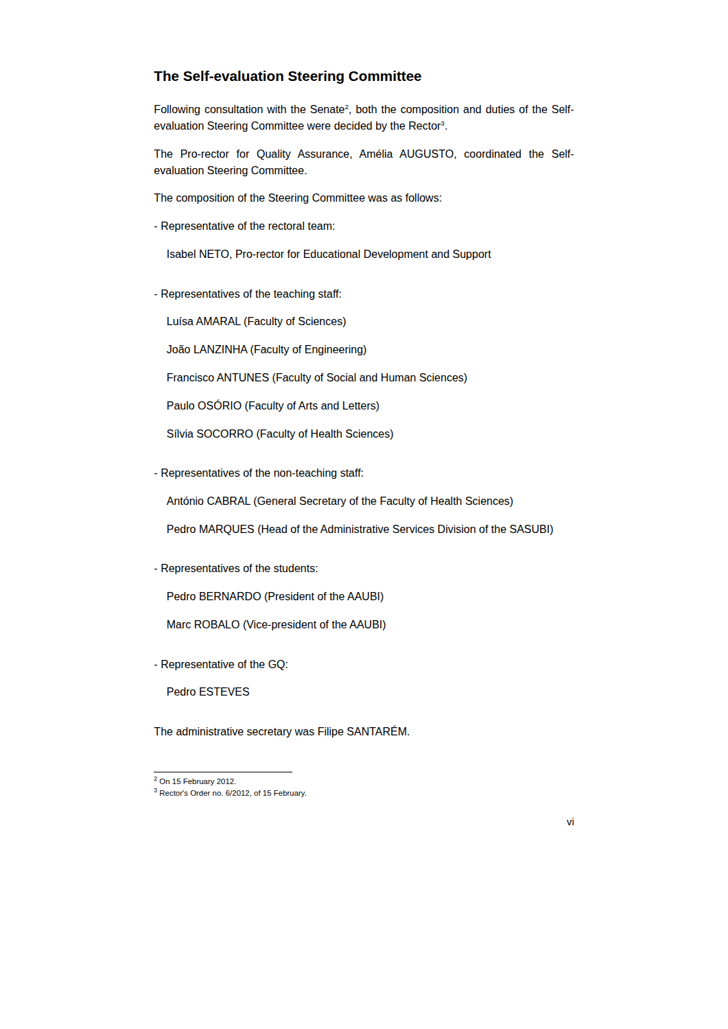The Self-evaluation Steering Committee
Following consultation with the Senate2, both the composition and duties of the Self-evaluation Steering Committee were decided by the Rector3.
The Pro-rector for Quality Assurance, Amélia AUGUSTO, coordinated the Self-evaluation Steering Committee.
The composition of the Steering Committee was as follows:
- Representative of the rectoral team:
Isabel NETO, Pro-rector for Educational Development and Support
- Representatives of the teaching staff:
Luísa AMARAL (Faculty of Sciences)
João LANZINHA (Faculty of Engineering)
Francisco ANTUNES (Faculty of Social and Human Sciences)
Paulo OSÓRIO (Faculty of Arts and Letters)
Sílvia SOCORRO (Faculty of Health Sciences)
- Representatives of the non-teaching staff:
António CABRAL (General Secretary of the Faculty of Health Sciences)
Pedro MARQUES (Head of the Administrative Services Division of the SASUBI)
- Representatives of the students:
Pedro BERNARDO (President of the AAUBI)
Marc ROBALO (Vice-president of the AAUBI)
- Representative of the GQ:
Pedro ESTEVES
The administrative secretary was Filipe SANTARÉM.
2 On 15 February 2012.
3 Rector's Order no. 6/2012, of 15 February.
vi